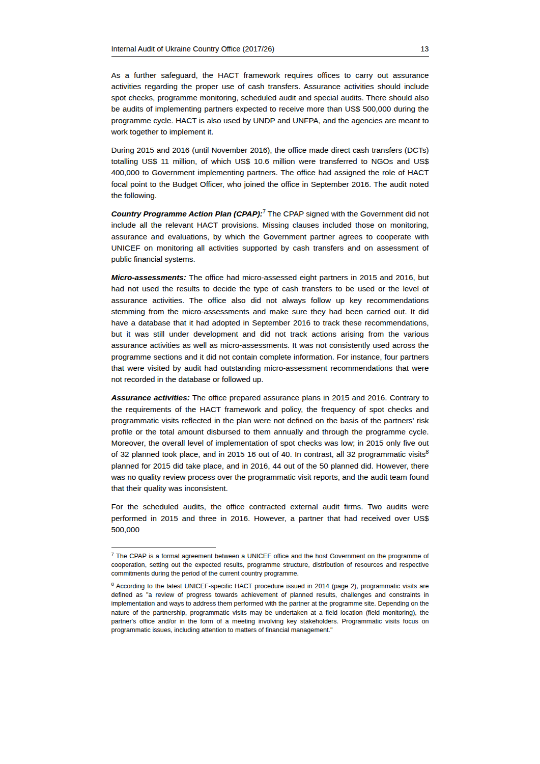Internal Audit of Ukraine Country Office (2017/26) 13
As a further safeguard, the HACT framework requires offices to carry out assurance activities regarding the proper use of cash transfers. Assurance activities should include spot checks, programme monitoring, scheduled audit and special audits. There should also be audits of implementing partners expected to receive more than US$ 500,000 during the programme cycle. HACT is also used by UNDP and UNFPA, and the agencies are meant to work together to implement it.
During 2015 and 2016 (until November 2016), the office made direct cash transfers (DCTs) totalling US$ 11 million, of which US$ 10.6 million were transferred to NGOs and US$ 400,000 to Government implementing partners. The office had assigned the role of HACT focal point to the Budget Officer, who joined the office in September 2016. The audit noted the following.
Country Programme Action Plan (CPAP):7 The CPAP signed with the Government did not include all the relevant HACT provisions. Missing clauses included those on monitoring, assurance and evaluations, by which the Government partner agrees to cooperate with UNICEF on monitoring all activities supported by cash transfers and on assessment of public financial systems.
Micro-assessments: The office had micro-assessed eight partners in 2015 and 2016, but had not used the results to decide the type of cash transfers to be used or the level of assurance activities. The office also did not always follow up key recommendations stemming from the micro-assessments and make sure they had been carried out. It did have a database that it had adopted in September 2016 to track these recommendations, but it was still under development and did not track actions arising from the various assurance activities as well as micro-assessments. It was not consistently used across the programme sections and it did not contain complete information. For instance, four partners that were visited by audit had outstanding micro-assessment recommendations that were not recorded in the database or followed up.
Assurance activities: The office prepared assurance plans in 2015 and 2016. Contrary to the requirements of the HACT framework and policy, the frequency of spot checks and programmatic visits reflected in the plan were not defined on the basis of the partners' risk profile or the total amount disbursed to them annually and through the programme cycle. Moreover, the overall level of implementation of spot checks was low; in 2015 only five out of 32 planned took place, and in 2015 16 out of 40. In contrast, all 32 programmatic visits8 planned for 2015 did take place, and in 2016, 44 out of the 50 planned did. However, there was no quality review process over the programmatic visit reports, and the audit team found that their quality was inconsistent.
For the scheduled audits, the office contracted external audit firms. Two audits were performed in 2015 and three in 2016. However, a partner that had received over US$ 500,000
7 The CPAP is a formal agreement between a UNICEF office and the host Government on the programme of cooperation, setting out the expected results, programme structure, distribution of resources and respective commitments during the period of the current country programme.
8 According to the latest UNICEF-specific HACT procedure issued in 2014 (page 2), programmatic visits are defined as "a review of progress towards achievement of planned results, challenges and constraints in implementation and ways to address them performed with the partner at the programme site. Depending on the nature of the partnership, programmatic visits may be undertaken at a field location (field monitoring), the partner's office and/or in the form of a meeting involving key stakeholders. Programmatic visits focus on programmatic issues, including attention to matters of financial management."